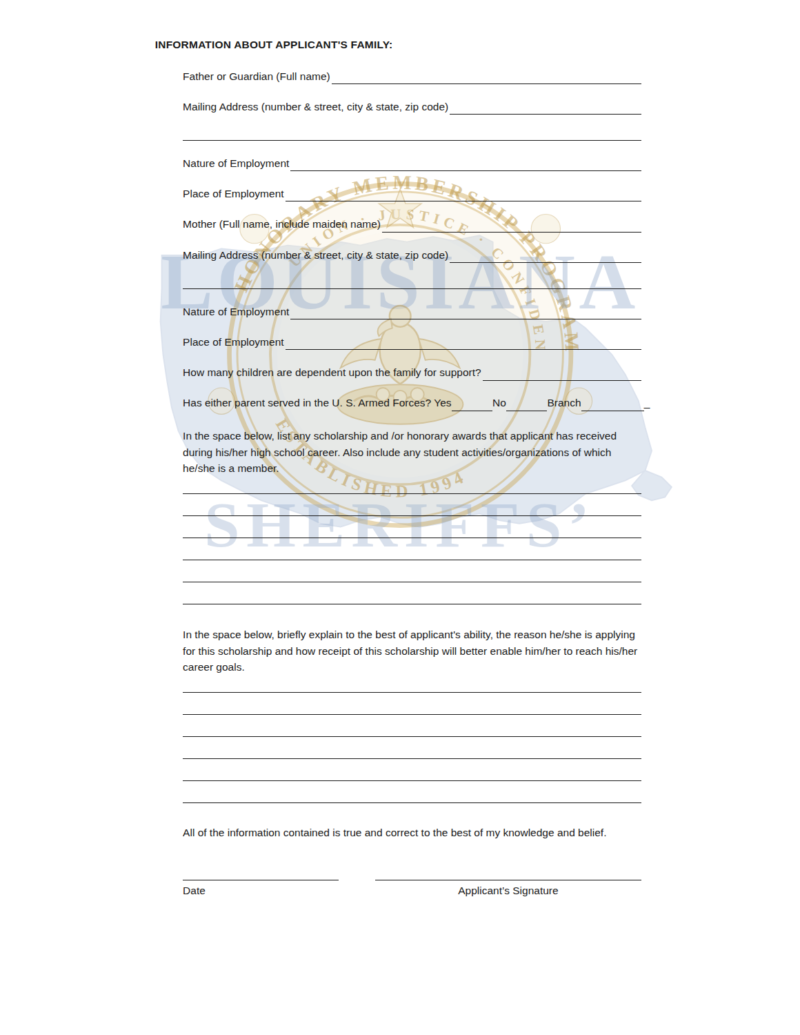HONORARY MEMBERSHIP PROGRAM UNION · JUSTICE · CONFIDENCE ESTABLISHED 1994 LOUISIANA SHERIFFS’
Information about applicant's family:
Father or Guardian (Full name)
Mailing Address (number & street, city & state, zip code)
Nature of Employment
Place of Employment
Mother (Full name, include maiden name)
Mailing Address (number & street, city & state, zip code)
Nature of Employment
Place of Employment
How many children are dependent upon the family for support?
Has either parent served in the U. S. Armed Forces? Yes No Branch _
In the space below, list any scholarship and /or honorary awards that applicant has received during his/her high school career. Also include any student activities/organizations of which he/she is a member.
In the space below, briefly explain to the best of applicant's ability, the reason he/she is applying for this scholarship and how receipt of this scholarship will better enable him/her to reach his/her career goals.
All of the information contained is true and correct to the best of my knowledge and belief.
Date
Applicant’s Signature